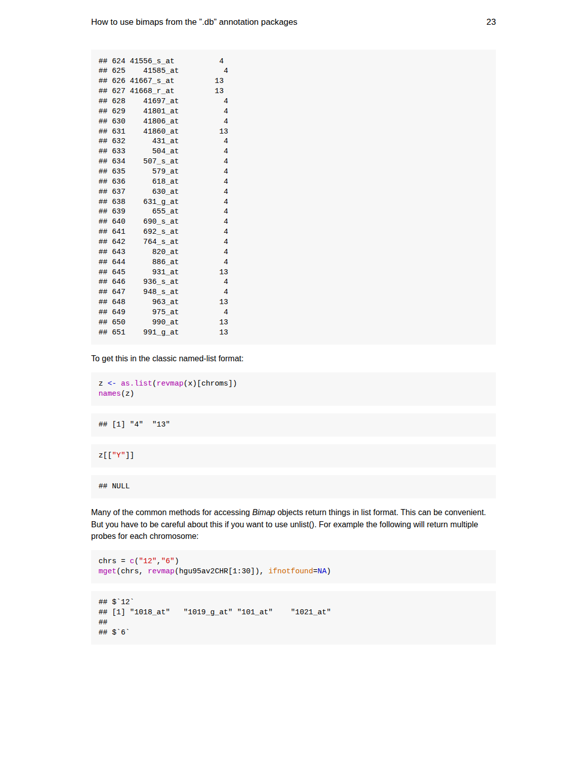How to use bimaps from the ”.db” annotation packages 23
## 624 41556_s_at          4
## 625    41585_at          4
## 626 41667_s_at         13
## 627 41668_r_at         13
## 628    41697_at          4
## 629    41801_at          4
## 630    41806_at          4
## 631    41860_at         13
## 632      431_at          4
## 633      504_at          4
## 634    507_s_at          4
## 635      579_at          4
## 636      618_at          4
## 637      630_at          4
## 638    631_g_at          4
## 639      655_at          4
## 640    690_s_at          4
## 641    692_s_at          4
## 642    764_s_at          4
## 643      820_at          4
## 644      886_at          4
## 645      931_at         13
## 646    936_s_at          4
## 647    948_s_at          4
## 648      963_at         13
## 649      975_at          4
## 650      990_at         13
## 651    991_g_at         13
To get this in the classic named-list format:
z <- as.list(revmap(x)[chroms])
names(z)
## [1] "4"  "13"
z[["Y"]]
## NULL
Many of the common methods for accessing Bimap objects return things in list format. This can be convenient. But you have to be careful about this if you want to use unlist(). For example the following will return multiple probes for each chromosome:
chrs = c("12","6")
mget(chrs, revmap(hgu95av2CHR[1:30]), ifnotfound=NA)
## $`12`
## [1] "1018_at"   "1019_g_at" "101_at"    "1021_at"
##
## $`6`